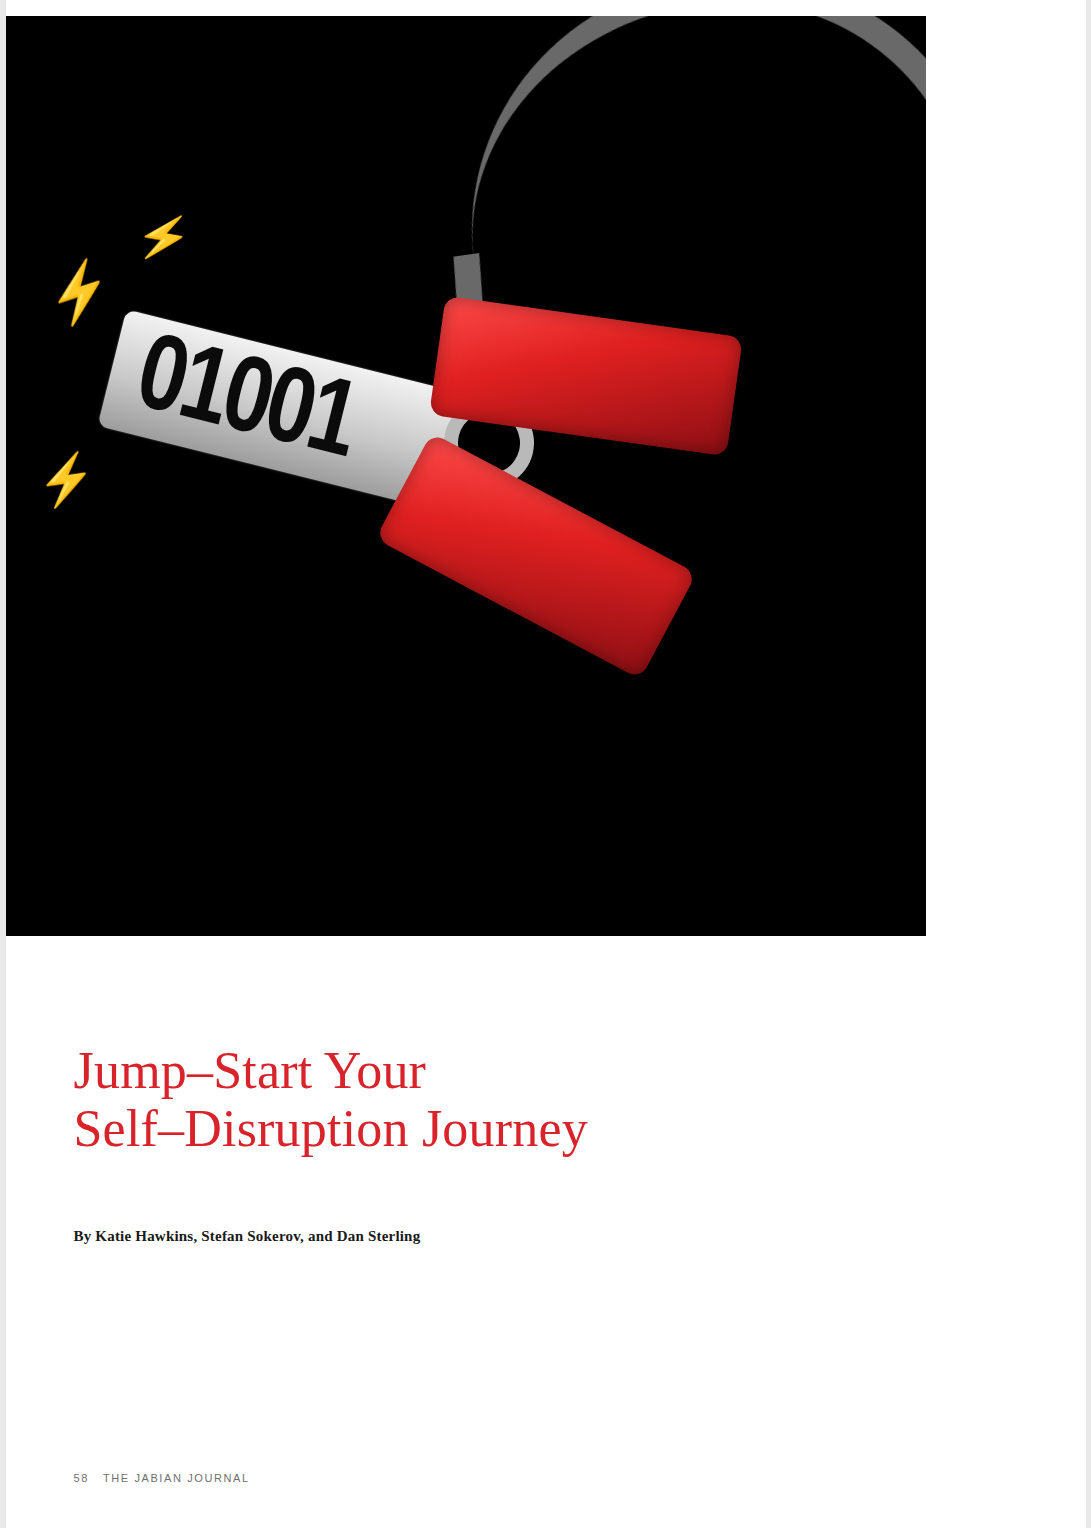01001
⚡ ⚡ ⚡
Jump–Start Your
Self–Disruption Journey
By Katie Hawkins, Stefan Sokerov, and Dan Sterling
58 The Jabian Journal